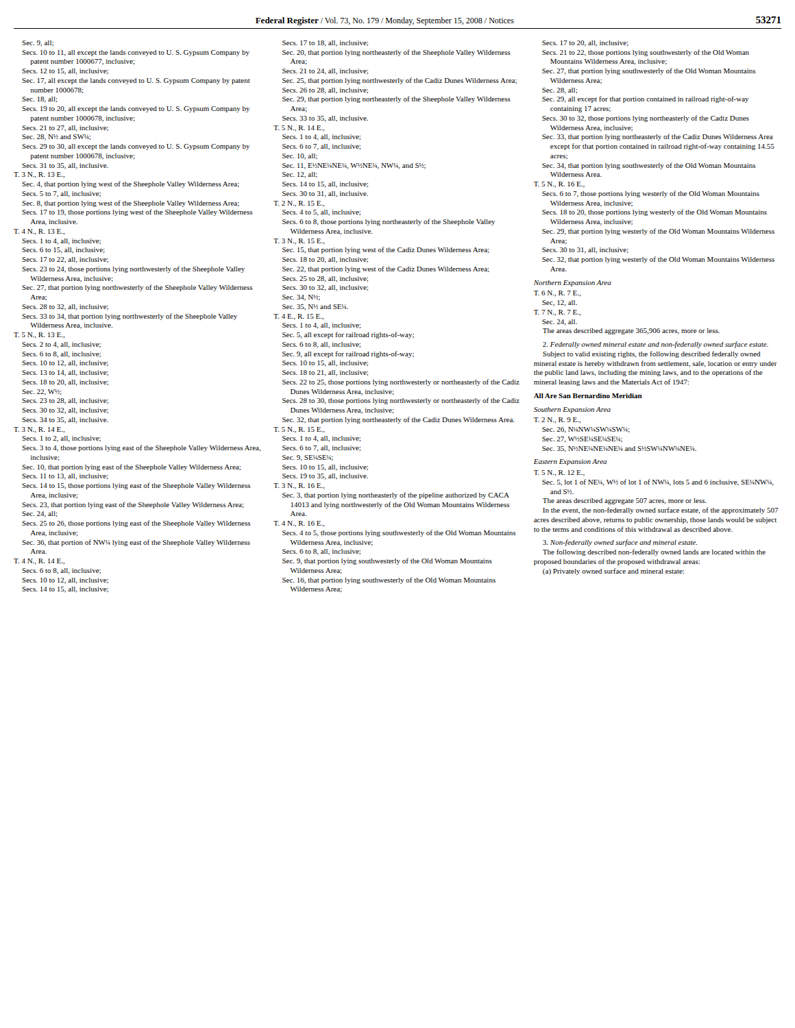Federal Register / Vol. 73, No. 179 / Monday, September 15, 2008 / Notices
53271
Sec. 9, all;
Secs. 10 to 11, all except the lands conveyed to U. S. Gypsum Company by patent number 1000677, inclusive;
Secs. 12 to 15, all, inclusive;
Sec. 17, all except the lands conveyed to U. S. Gypsum Company by patent number 1000678;
Sec. 18, all;
Secs. 19 to 20, all except the lands conveyed to U. S. Gypsum Company by patent number 1000678, inclusive;
Secs. 21 to 27, all, inclusive;
Sec. 28, N½ and SW¼;
Secs. 29 to 30, all except the lands conveyed to U. S. Gypsum Company by patent number 1000678, inclusive;
Secs. 31 to 35, all, inclusive.
T. 3 N., R. 13 E.,
Sec. 4, that portion lying west of the Sheephole Valley Wilderness Area;
Secs. 5 to 7, all, inclusive;
Sec. 8, that portion lying west of the Sheephole Valley Wilderness Area;
Secs. 17 to 19, those portions lying west of the Sheephole Valley Wilderness Area, inclusive.
T. 4 N., R. 13 E.,
Secs. 1 to 4, all, inclusive;
Secs. 6 to 15, all, inclusive;
Secs. 17 to 22, all, inclusive;
Secs. 23 to 24, those portions lying northwesterly of the Sheephole Valley Wilderness Area, inclusive;
Sec. 27, that portion lying northwesterly of the Sheephole Valley Wilderness Area;
Secs. 28 to 32, all, inclusive;
Secs. 33 to 34, that portion lying northwesterly of the Sheephole Valley Wilderness Area, inclusive.
T. 5 N., R. 13 E.,
Secs. 2 to 4, all, inclusive;
Secs. 6 to 8, all, inclusive;
Secs. 10 to 12, all, inclusive;
Secs. 13 to 14, all, inclusive;
Secs. 18 to 20, all, inclusive;
Sec. 22, W½;
Secs. 23 to 28, all, inclusive;
Secs. 30 to 32, all, inclusive;
Secs. 34 to 35, all, inclusive.
T. 3 N., R. 14 E.,
Secs. 1 to 2, all, inclusive;
Secs. 3 to 4, those portions lying east of the Sheephole Valley Wilderness Area, inclusive;
Sec. 10, that portion lying east of the Sheephole Valley Wilderness Area;
Secs. 11 to 13, all, inclusive;
Secs. 14 to 15, those portions lying east of the Sheephole Valley Wilderness Area, inclusive;
Secs. 23, that portion lying east of the Sheephole Valley Wilderness Area;
Sec. 24, all;
Secs. 25 to 26, those portions lying east of the Sheephole Valley Wilderness Area, inclusive;
Sec. 36, that portion of NW¼ lying east of the Sheephole Valley Wilderness Area.
T. 4 N., R. 14 E.,
Secs. 6 to 8, all, inclusive;
Secs. 10 to 12, all, inclusive;
Secs. 14 to 15, all, inclusive;
Secs. 17 to 18, all, inclusive;
Sec. 20, that portion lying northeasterly of the Sheephole Valley Wilderness Area;
Secs. 21 to 24, all, inclusive;
Sec. 25, that portion lying northwesterly of the Cadiz Dunes Wilderness Area;
Secs. 26 to 28, all, inclusive;
Sec. 29, that portion lying northeasterly of the Sheephole Valley Wilderness Area;
Secs. 33 to 35, all, inclusive.
T. 5 N., R. 14 E.,
Secs. 1 to 4, all, inclusive;
Secs. 6 to 7, all, inclusive;
Sec. 10, all;
Sec. 11, E½NE¼NE¼, W½NE¼, NW¼, and S½;
Sec. 12, all;
Secs. 14 to 15, all, inclusive;
Secs. 30 to 31, all, inclusive.
T. 2 N., R. 15 E.,
Secs. 4 to 5, all, inclusive;
Secs. 6 to 8, those portions lying northeasterly of the Sheephole Valley Wilderness Area, inclusive.
T. 3 N., R. 15 E.,
Sec. 15, that portion lying west of the Cadiz Dunes Wilderness Area;
Secs. 18 to 20, all, inclusive;
Sec. 22, that portion lying west of the Cadiz Dunes Wilderness Area;
Secs. 25 to 28, all, inclusive;
Secs. 30 to 32, all, inclusive;
Sec. 34, N½;
Sec. 35, N½ and SE¼.
T. 4 E., R. 15 E.,
Secs. 1 to 4, all, inclusive;
Sec. 5, all except for railroad rights-of-way;
Secs. 6 to 8, all, inclusive;
Sec. 9, all except for railroad rights-of-way;
Secs. 10 to 15, all, inclusive;
Secs. 18 to 21, all, inclusive;
Secs. 22 to 25, those portions lying northwesterly or northeasterly of the Cadiz Dunes Wilderness Area, inclusive;
Secs. 28 to 30, those portions lying northwesterly or northeasterly of the Cadiz Dunes Wilderness Area, inclusive;
Sec. 32, that portion lying northeasterly of the Cadiz Dunes Wilderness Area.
T. 5 N., R. 15 E.,
Secs. 1 to 4, all, inclusive;
Secs. 6 to 7, all, inclusive;
Sec. 9, SE¼SE¼;
Secs. 10 to 15, all, inclusive;
Secs. 19 to 35, all, inclusive.
T. 3 N., R. 16 E.,
Sec. 3, that portion lying northeasterly of the pipeline authorized by CACA 14013 and lying northwesterly of the Old Woman Mountains Wilderness Area.
T. 4 N., R. 16 E.,
Secs. 4 to 5, those portions lying southwesterly of the Old Woman Mountains Wilderness Area, inclusive;
Secs. 6 to 8, all, inclusive;
Sec. 9, that portion lying southwesterly of the Old Woman Mountains Wilderness Area;
Sec. 16, that portion lying southwesterly of the Old Woman Mountains Wilderness Area;
Secs. 17 to 20, all, inclusive;
Secs. 21 to 22, those portions lying southwesterly of the Old Woman Mountains Wilderness Area, inclusive;
Sec. 27, that portion lying southwesterly of the Old Woman Mountains Wilderness Area;
Sec. 28, all;
Sec. 29, all except for that portion contained in railroad right-of-way containing 17 acres;
Secs. 30 to 32, those portions lying northeasterly of the Cadiz Dunes Wilderness Area, inclusive;
Sec. 33, that portion lying northeasterly of the Cadiz Dunes Wilderness Area except for that portion contained in railroad right-of-way containing 14.55 acres;
Sec. 34, that portion lying southwesterly of the Old Woman Mountains Wilderness Area.
T. 5 N., R. 16 E.,
Secs. 6 to 7, those portions lying westerly of the Old Woman Mountains Wilderness Area, inclusive;
Secs. 18 to 20, those portions lying westerly of the Old Woman Mountains Wilderness Area, inclusive;
Sec. 29, that portion lying westerly of the Old Woman Mountains Wilderness Area;
Secs. 30 to 31, all, inclusive;
Sec. 32, that portion lying westerly of the Old Woman Mountains Wilderness Area.
Northern Expansion Area
T. 6 N., R. 7 E.,
Sec, 12, all.
T. 7 N., R. 7 E.,
Sec. 24, all.
The areas described aggregate 365,906 acres, more or less.
2. Federally owned mineral estate and non-federally owned surface estate.
Subject to valid existing rights, the following described federally owned mineral estate is hereby withdrawn from settlement, sale, location or entry under the public land laws, including the mining laws, and to the operations of the mineral leasing laws and the Materials Act of 1947:
All Are San Bernardino Meridian
Southern Expansion Area
T. 2 N., R. 9 E.,
Sec. 26, N¼NW¼SW¼SW¼;
Sec. 27, W½SE¼SE¼SE¼;
Sec. 35, N½NE¼NE¼NE¼ and S½SW¼NW¼NE¼.
Eastern Expansion Area
T. 5 N., R. 12 E.,
Sec. 5, lot 1 of NE¼, W½ of lot 1 of NW¼, lots 5 and 6 inclusive, SE¼NW¼, and S½.
The areas described aggregate 507 acres, more or less.
In the event, the non-federally owned surface estate, of the approximately 507 acres described above, returns to public ownership, those lands would be subject to the terms and conditions of this withdrawal as described above.
3. Non-federally owned surface and mineral estate.
The following described non-federally owned lands are located within the proposed boundaries of the proposed withdrawal areas:
(a) Privately owned surface and mineral estate: